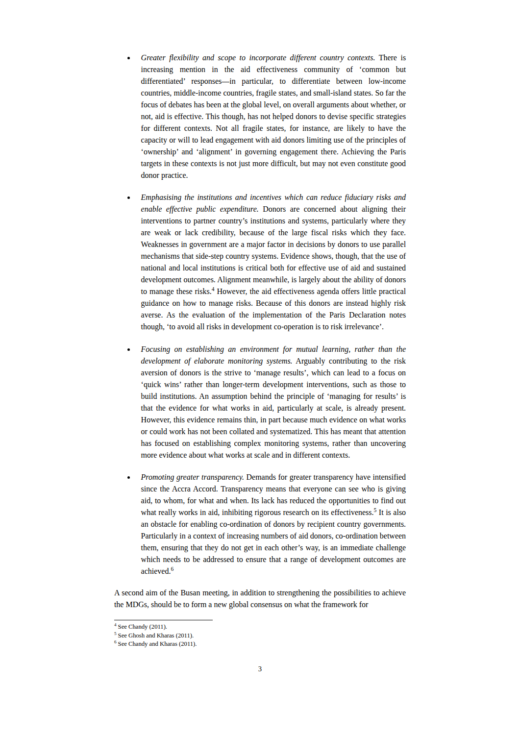Greater flexibility and scope to incorporate different country contexts. There is increasing mention in the aid effectiveness community of ‘common but differentiated’ responses—in particular, to differentiate between low-income countries, middle-income countries, fragile states, and small-island states. So far the focus of debates has been at the global level, on overall arguments about whether, or not, aid is effective. This though, has not helped donors to devise specific strategies for different contexts. Not all fragile states, for instance, are likely to have the capacity or will to lead engagement with aid donors limiting use of the principles of ‘ownership’ and ‘alignment’ in governing engagement there. Achieving the Paris targets in these contexts is not just more difficult, but may not even constitute good donor practice.
Emphasising the institutions and incentives which can reduce fiduciary risks and enable effective public expenditure. Donors are concerned about aligning their interventions to partner country’s institutions and systems, particularly where they are weak or lack credibility, because of the large fiscal risks which they face. Weaknesses in government are a major factor in decisions by donors to use parallel mechanisms that side-step country systems. Evidence shows, though, that the use of national and local institutions is critical both for effective use of aid and sustained development outcomes. Alignment meanwhile, is largely about the ability of donors to manage these risks.4 However, the aid effectiveness agenda offers little practical guidance on how to manage risks. Because of this donors are instead highly risk averse. As the evaluation of the implementation of the Paris Declaration notes though, ‘to avoid all risks in development co-operation is to risk irrelevance’.
Focusing on establishing an environment for mutual learning, rather than the development of elaborate monitoring systems. Arguably contributing to the risk aversion of donors is the strive to ‘manage results’, which can lead to a focus on ‘quick wins’ rather than longer-term development interventions, such as those to build institutions. An assumption behind the principle of ‘managing for results’ is that the evidence for what works in aid, particularly at scale, is already present. However, this evidence remains thin, in part because much evidence on what works or could work has not been collated and systematized. This has meant that attention has focused on establishing complex monitoring systems, rather than uncovering more evidence about what works at scale and in different contexts.
Promoting greater transparency. Demands for greater transparency have intensified since the Accra Accord. Transparency means that everyone can see who is giving aid, to whom, for what and when. Its lack has reduced the opportunities to find out what really works in aid, inhibiting rigorous research on its effectiveness.5 It is also an obstacle for enabling co-ordination of donors by recipient country governments. Particularly in a context of increasing numbers of aid donors, co-ordination between them, ensuring that they do not get in each other’s way, is an immediate challenge which needs to be addressed to ensure that a range of development outcomes are achieved.6
A second aim of the Busan meeting, in addition to strengthening the possibilities to achieve the MDGs, should be to form a new global consensus on what the framework for
4 See Chandy (2011).
5 See Ghosh and Kharas (2011).
6 See Chandy and Kharas (2011).
3